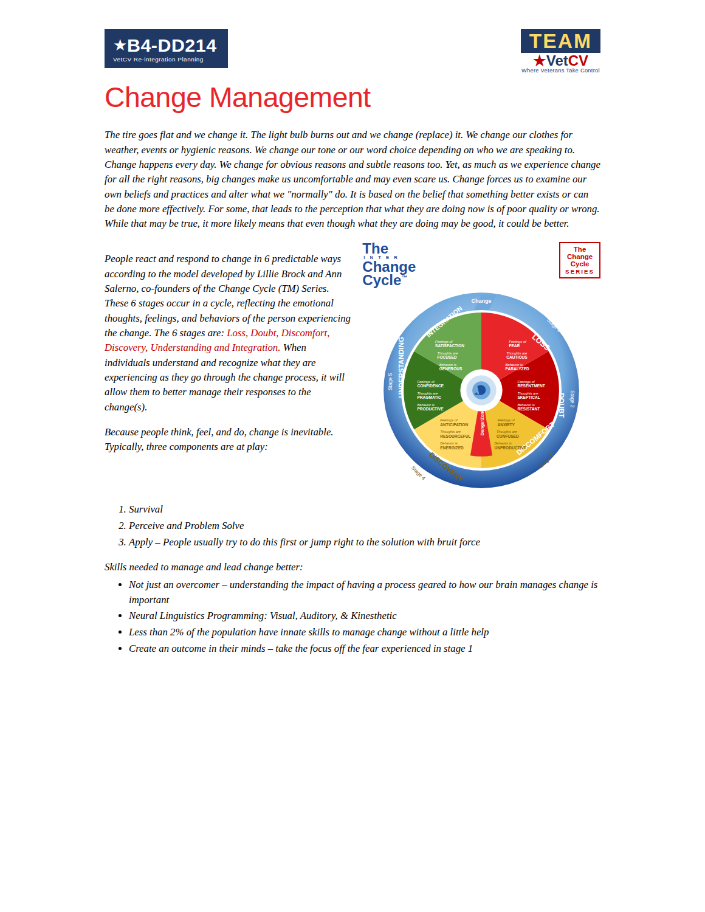★B4-DD214
VetCV Re-integration Planning
TEAM
★VetCV
Where Veterans Take Control
Change Management
The tire goes flat and we change it. The light bulb burns out and we change (replace) it. We change our clothes for weather, events or hygienic reasons. We change our tone or our word choice depending on who we are speaking to. Change happens every day. We change for obvious reasons and subtle reasons too. Yet, as much as we experience change for all the right reasons, big changes make us uncomfortable and may even scare us. Change forces us to examine our own beliefs and practices and alter what we "normally" do. It is based on the belief that something better exists or can be done more effectively. For some, that leads to the perception that what they are doing now is of poor quality or wrong. While that may be true, it more likely means that even though what they are doing may be good, it could be better.
TheI N T E R Change
Cycle™
The
Change
Cycle SERIES
Change LOSS DOUBT DISCOMFORT DISCOVERY UNDERSTANDING INTEGRATION DangerZone Stage 1 Stage 2 Stage 3 Stage 4 Stage 5 Stage 6 Feelings of FEAR Thoughts are CAUTIOUS Behavior is PARALYZED Feelings of RESENTMENT Thoughts are SKEPTICAL Behavior is RESISTANT Feelings of ANXIETY Thoughts are CONFUSED Behavior is UNPRODUCTIVE Feelings of ANTICIPATION Thoughts are RESOURCEFUL Behavior is ENERGIZED Feelings of CONFIDENCE Thoughts are PRAGMATIC Behavior is PRODUCTIVE Feelings of SATISFACTION Thoughts are FOCUSED Behavior is GENEROUS
People react and respond to change in 6 predictable ways according to the model developed by Lillie Brock and Ann Salerno, co-founders of the Change Cycle (TM) Series. These 6 stages occur in a cycle, reflecting the emotional thoughts, feelings, and behaviors of the person experiencing the change. The 6 stages are: Loss, Doubt, Discomfort, Discovery, Understanding and Integration. When individuals understand and recognize what they are experiencing as they go through the change process, it will allow them to better manage their responses to the change(s).
Because people think, feel, and do, change is inevitable. Typically, three components are at play:
Survival
Perceive and Problem Solve
Apply – People usually try to do this first or jump right to the solution with bruit force
Skills needed to manage and lead change better:
Not just an overcomer – understanding the impact of having a process geared to how our brain manages change is important
Neural Linguistics Programming: Visual, Auditory, & Kinesthetic
Less than 2% of the population have innate skills to manage change without a little help
Create an outcome in their minds – take the focus off the fear experienced in stage 1